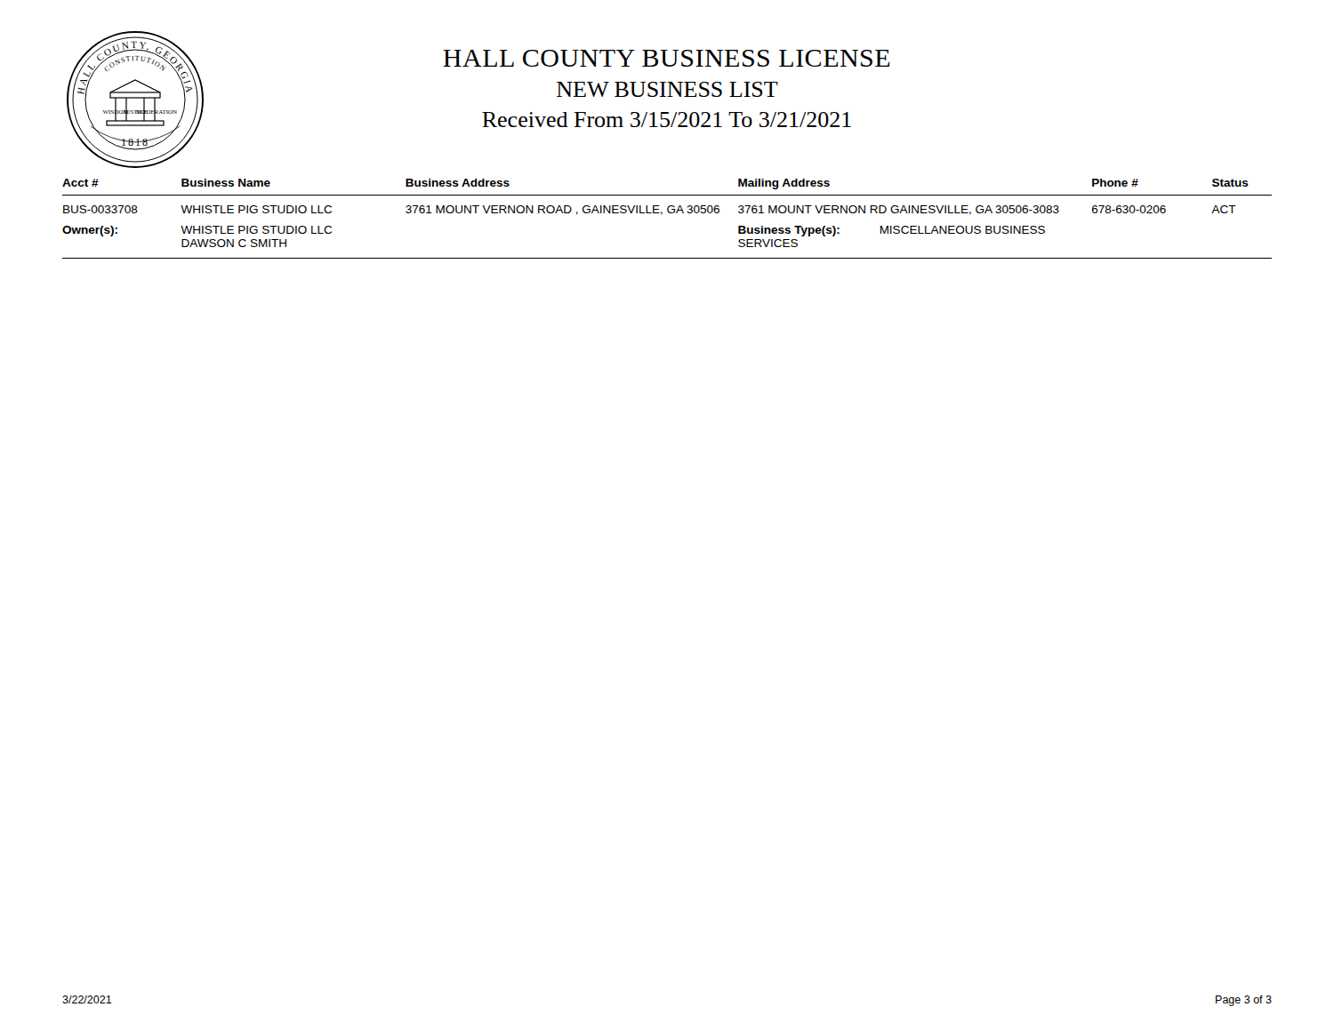HALL COUNTY, GEORGIA CONSTITUTION JUSTICE WISDOM MODERATION 1818
HALL COUNTY BUSINESS LICENSE
NEW BUSINESS LIST
Received From 3/15/2021 To 3/21/2021
| Acct # | Business Name | Business Address | Mailing Address | Phone # | Status |
| --- | --- | --- | --- | --- | --- |
| BUS-0033708 | WHISTLE PIG STUDIO LLC | 3761 MOUNT VERNON ROAD , GAINESVILLE, GA 30506 | 3761 MOUNT VERNON RD GAINESVILLE, GA 30506-3083 | 678-630-0206 | ACT |
| Owner(s): | WHISTLE PIG STUDIO LLC DAWSON C SMITH | | Business Type(s): MISCELLANEOUS BUSINESS SERVICES | | |
3/22/2021
Page 3 of 3